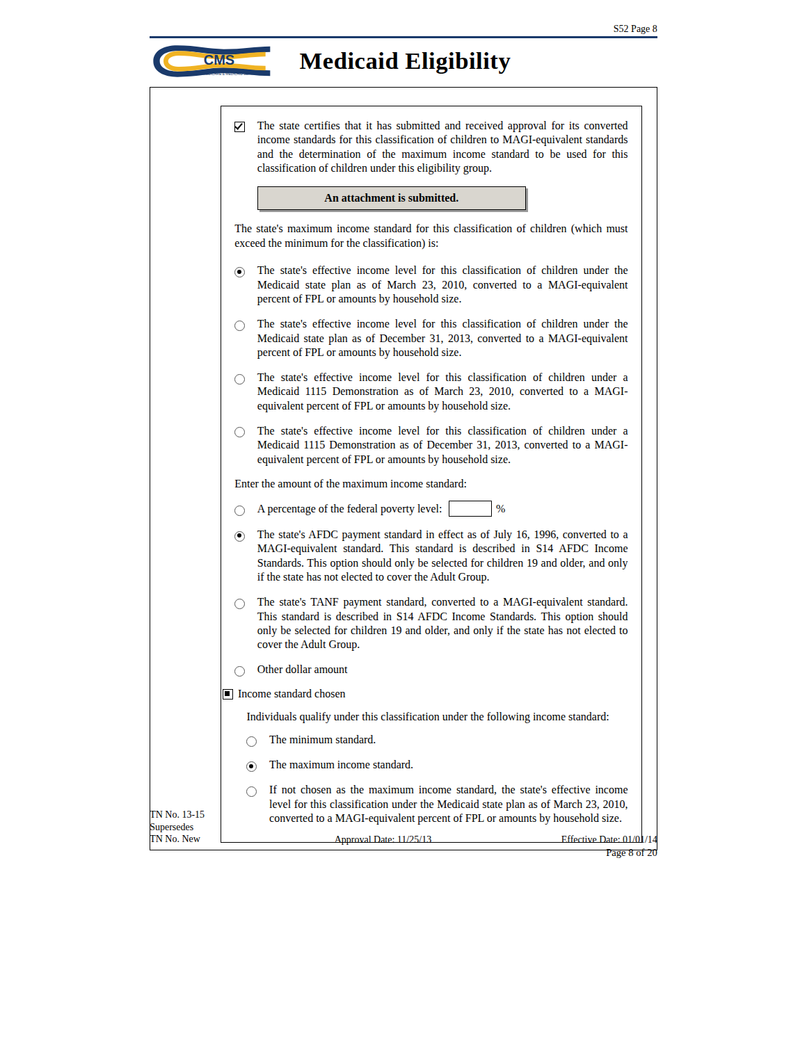S52 Page 8
CMS CENTERS FOR MEDICARE & MEDICAID SERVICES
Medicaid Eligibility
The state certifies that it has submitted and received approval for its converted income standards for this classification of children to MAGI-equivalent standards and the determination of the maximum income standard to be used for this classification of children under this eligibility group.
An attachment is submitted.
The state's maximum income standard for this classification of children (which must exceed the minimum for the classification) is:
The state's effective income level for this classification of children under the Medicaid state plan as of March 23, 2010, converted to a MAGI-equivalent percent of FPL or amounts by household size.
The state's effective income level for this classification of children under the Medicaid state plan as of December 31, 2013, converted to a MAGI-equivalent percent of FPL or amounts by household size.
The state's effective income level for this classification of children under a Medicaid 1115 Demonstration as of March 23, 2010, converted to a MAGI-equivalent percent of FPL or amounts by household size.
The state's effective income level for this classification of children under a Medicaid 1115 Demonstration as of December 31, 2013, converted to a MAGI-equivalent percent of FPL or amounts by household size.
Enter the amount of the maximum income standard:
A percentage of the federal poverty level: %
The state's AFDC payment standard in effect as of July 16, 1996, converted to a MAGI-equivalent standard. This standard is described in S14 AFDC Income Standards. This option should only be selected for children 19 and older, and only if the state has not elected to cover the Adult Group.
The state's TANF payment standard, converted to a MAGI-equivalent standard. This standard is described in S14 AFDC Income Standards. This option should only be selected for children 19 and older, and only if the state has not elected to cover the Adult Group.
Other dollar amount
Income standard chosen
Individuals qualify under this classification under the following income standard:
The minimum standard.
The maximum income standard.
If not chosen as the maximum income standard, the state's effective income level for this classification under the Medicaid state plan as of March 23, 2010, converted to a MAGI-equivalent percent of FPL or amounts by household size.
TN No. 13-15
Supersedes
TN No. New
Approval Date: 11/25/13
Effective Date: 01/01/14
Page 8 of 20